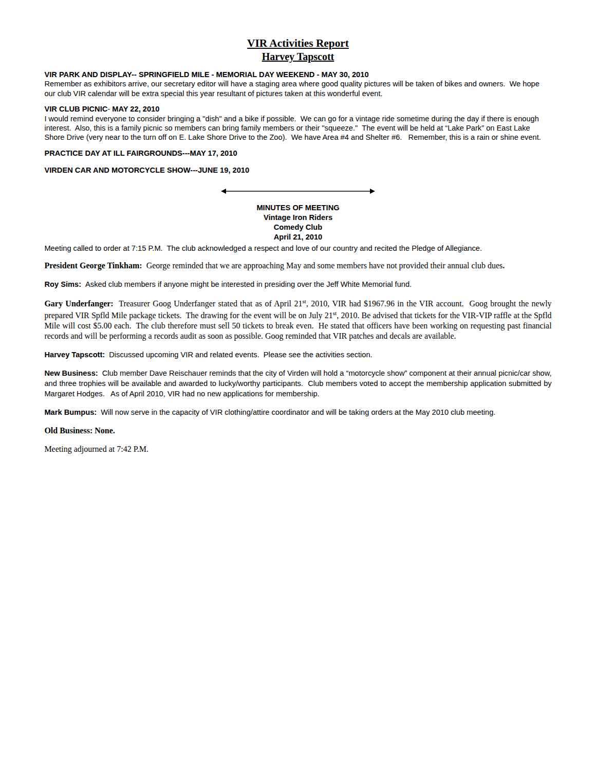VIR Activities ReportHarvey Tapscott
VIR PARK AND DISPLAY-- SPRINGFIELD MILE - MEMORIAL DAY WEEKEND - MAY 30, 2010
Remember as exhibitors arrive, our secretary editor will have a staging area where good quality pictures will be taken of bikes and owners. We hope our club VIR calendar will be extra special this year resultant of pictures taken at this wonderful event.
VIR CLUB PICNIC- MAY 22, 2010
I would remind everyone to consider bringing a "dish" and a bike if possible. We can go for a vintage ride sometime during the day if there is enough interest. Also, this is a family picnic so members can bring family members or their "squeeze." The event will be held at “Lake Park” on East Lake Shore Drive (very near to the turn off on E. Lake Shore Drive to the Zoo). We have Area #4 and Shelter #6. Remember, this is a rain or shine event.
PRACTICE DAY AT ILL FAIRGROUNDS---MAY 17, 2010
VIRDEN CAR AND MOTORCYCLE SHOW---JUNE 19, 2010
MINUTES OF MEETING
Vintage Iron Riders
Comedy Club
April 21, 2010
Meeting called to order at 7:15 P.M. The club acknowledged a respect and love of our country and recited the Pledge of Allegiance.
President George Tinkham: George reminded that we are approaching May and some members have not provided their annual club dues.
Roy Sims: Asked club members if anyone might be interested in presiding over the Jeff White Memorial fund.
Gary Underfanger: Treasurer Goog Underfanger stated that as of April 21st, 2010, VIR had $1967.96 in the VIR account. Goog brought the newly prepared VIR Spfld Mile package tickets. The drawing for the event will be on July 21st, 2010. Be advised that tickets for the VIR-VIP raffle at the Spfld Mile will cost $5.00 each. The club therefore must sell 50 tickets to break even. He stated that officers have been working on requesting past financial records and will be performing a records audit as soon as possible. Goog reminded that VIR patches and decals are available.
Harvey Tapscott: Discussed upcoming VIR and related events. Please see the activities section.
New Business: Club member Dave Reischauer reminds that the city of Virden will hold a “motorcycle show” component at their annual picnic/car show, and three trophies will be available and awarded to lucky/worthy participants. Club members voted to accept the membership application submitted by Margaret Hodges. As of April 2010, VIR had no new applications for membership.
Mark Bumpus: Will now serve in the capacity of VIR clothing/attire coordinator and will be taking orders at the May 2010 club meeting.
Old Business: None.
Meeting adjourned at 7:42 P.M.